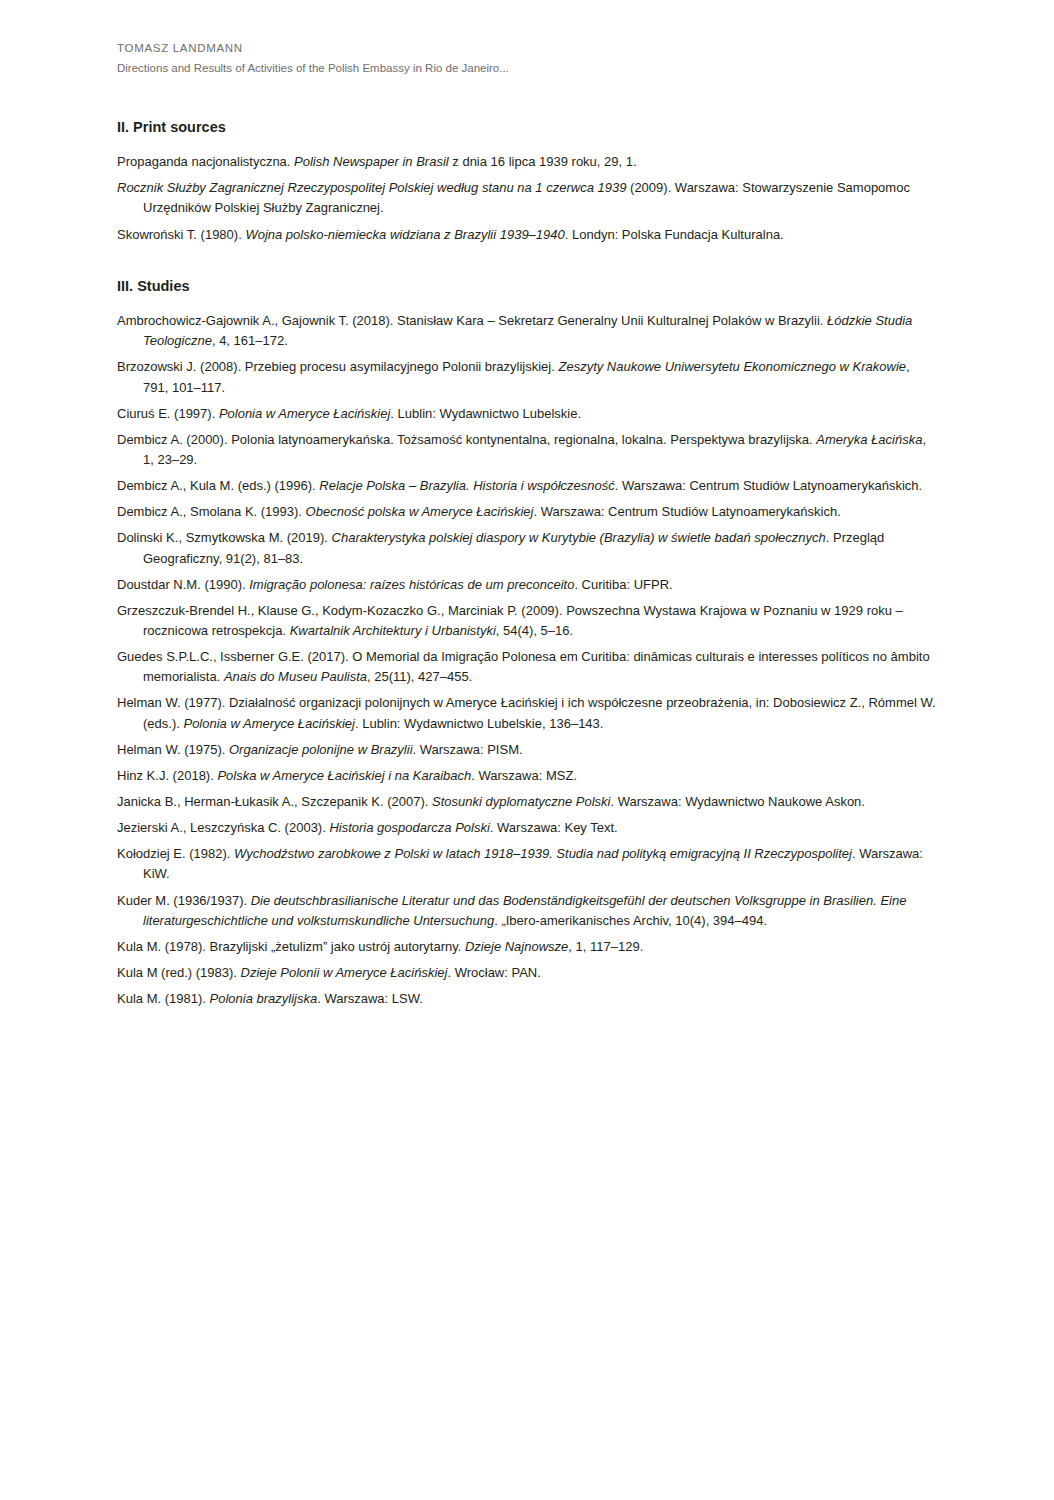TOMASZ LANDMANN
Directions and Results of Activities of the Polish Embassy in Rio de Janeiro...
II. Print sources
Propaganda nacjonalistyczna. Polish Newspaper in Brasil z dnia 16 lipca 1939 roku, 29, 1.
Rocznik Służby Zagranicznej Rzeczypospolitej Polskiej według stanu na 1 czerwca 1939 (2009). Warszawa: Stowarzyszenie Samopomoc Urzędników Polskiej Służby Zagranicznej.
Skowroński T. (1980). Wojna polsko-niemiecka widziana z Brazylii 1939–1940. Londyn: Polska Fundacja Kulturalna.
III. Studies
Ambrochowicz-Gajownik A., Gajownik T. (2018). Stanisław Kara – Sekretarz Generalny Unii Kulturalnej Polaków w Brazylii. Łódzkie Studia Teologiczne, 4, 161–172.
Brzozowski J. (2008). Przebieg procesu asymilacyjnego Polonii brazylijskiej. Zeszyty Naukowe Uniwersytetu Ekonomicznego w Krakowie, 791, 101–117.
Ciuruś E. (1997). Polonia w Ameryce Łacińskiej. Lublin: Wydawnictwo Lubelskie.
Dembicz A. (2000). Polonia latynoamerykańska. Tożsamość kontynentalna, regionalna, lokalna. Perspektywa brazylijska. Ameryka Łacińska, 1, 23–29.
Dembicz A., Kula M. (eds.) (1996). Relacje Polska – Brazylia. Historia i współczesność. Warszawa: Centrum Studiów Latynoamerykańskich.
Dembicz A., Smolana K. (1993). Obecność polska w Ameryce Łacińskiej. Warszawa: Centrum Studiów Latynoamerykańskich.
Dolinski K., Szmytkowska M. (2019). Charakterystyka polskiej diaspory w Kurytybie (Brazylia) w świetle badań społecznych. Przegląd Geograficzny, 91(2), 81–83.
Doustdar N.M. (1990). Imigração polonesa: raízes históricas de um preconceito. Curitiba: UFPR.
Grzeszczuk-Brendel H., Klause G., Kodym-Kozaczko G., Marciniak P. (2009). Powszechna Wystawa Krajowa w Poznaniu w 1929 roku – rocznicowa retrospekcja. Kwartalnik Architektury i Urbanistyki, 54(4), 5–16.
Guedes S.P.L.C., Issberner G.E. (2017). O Memorial da Imigração Polonesa em Curitiba: dinâmicas culturais e interesses políticos no âmbito memorialista. Anais do Museu Paulista, 25(11), 427–455.
Helman W. (1977). Działalność organizacji polonijnych w Ameryce Łacińskiej i ich współczesne przeobrażenia, in: Dobosiewicz Z., Rómmel W. (eds.). Polonia w Ameryce Łacińskiej. Lublin: Wydawnictwo Lubelskie, 136–143.
Helman W. (1975). Organizacje polonijne w Brazylii. Warszawa: PISM.
Hinz K.J. (2018). Polska w Ameryce Łacińskiej i na Karaibach. Warszawa: MSZ.
Janicka B., Herman-Łukasik A., Szczepanik K. (2007). Stosunki dyplomatyczne Polski. Warszawa: Wydawnictwo Naukowe Askon.
Jezierski A., Leszczyńska C. (2003). Historia gospodarcza Polski. Warszawa: Key Text.
Kołodziej E. (1982). Wychodźstwo zarobkowe z Polski w latach 1918–1939. Studia nad polityką emigracyjną II Rzeczypospolitej. Warszawa: KiW.
Kuder M. (1936/1937). Die deutschbrasilianische Literatur und das Bodenständigkeitsgefühl der deutschen Volksgruppe in Brasilien. Eine literaturgeschichtliche und volkstumskundliche Untersuchung. „Ibero-amerikanisches Archiv, 10(4), 394–494.
Kula M. (1978). Brazylijski „żetulizm” jako ustrój autorytarny. Dzieje Najnowsze, 1, 117–129.
Kula M (red.) (1983). Dzieje Polonii w Ameryce Łacińskiej. Wrocław: PAN.
196 Kula M. (1981). Polonia brazylijska. Warszawa: LSW.